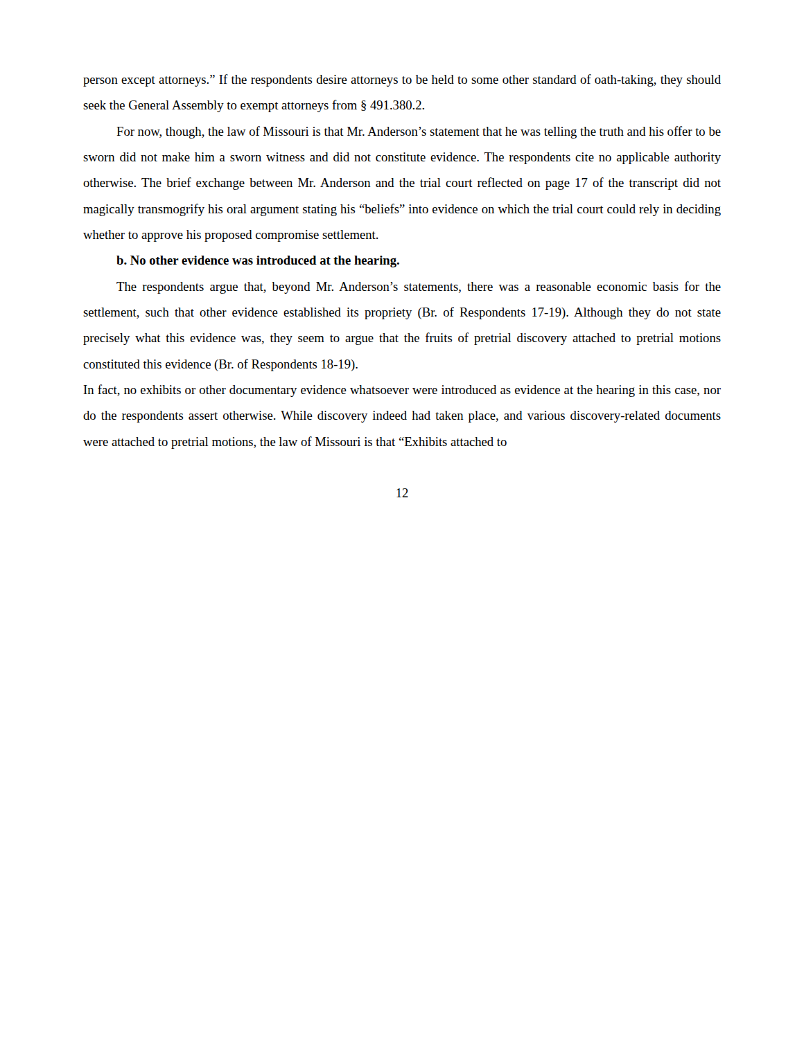person except attorneys.” If the respondents desire attorneys to be held to some other standard of oath-taking, they should seek the General Assembly to exempt attorneys from § 491.380.2.
For now, though, the law of Missouri is that Mr. Anderson’s statement that he was telling the truth and his offer to be sworn did not make him a sworn witness and did not constitute evidence. The respondents cite no applicable authority otherwise. The brief exchange between Mr. Anderson and the trial court reflected on page 17 of the transcript did not magically transmogrify his oral argument stating his “beliefs” into evidence on which the trial court could rely in deciding whether to approve his proposed compromise settlement.
b. No other evidence was introduced at the hearing.
The respondents argue that, beyond Mr. Anderson’s statements, there was a reasonable economic basis for the settlement, such that other evidence established its propriety (Br. of Respondents 17-19). Although they do not state precisely what this evidence was, they seem to argue that the fruits of pretrial discovery attached to pretrial motions constituted this evidence (Br. of Respondents 18-19).
In fact, no exhibits or other documentary evidence whatsoever were introduced as evidence at the hearing in this case, nor do the respondents assert otherwise. While discovery indeed had taken place, and various discovery-related documents were attached to pretrial motions, the law of Missouri is that “Exhibits attached to
12